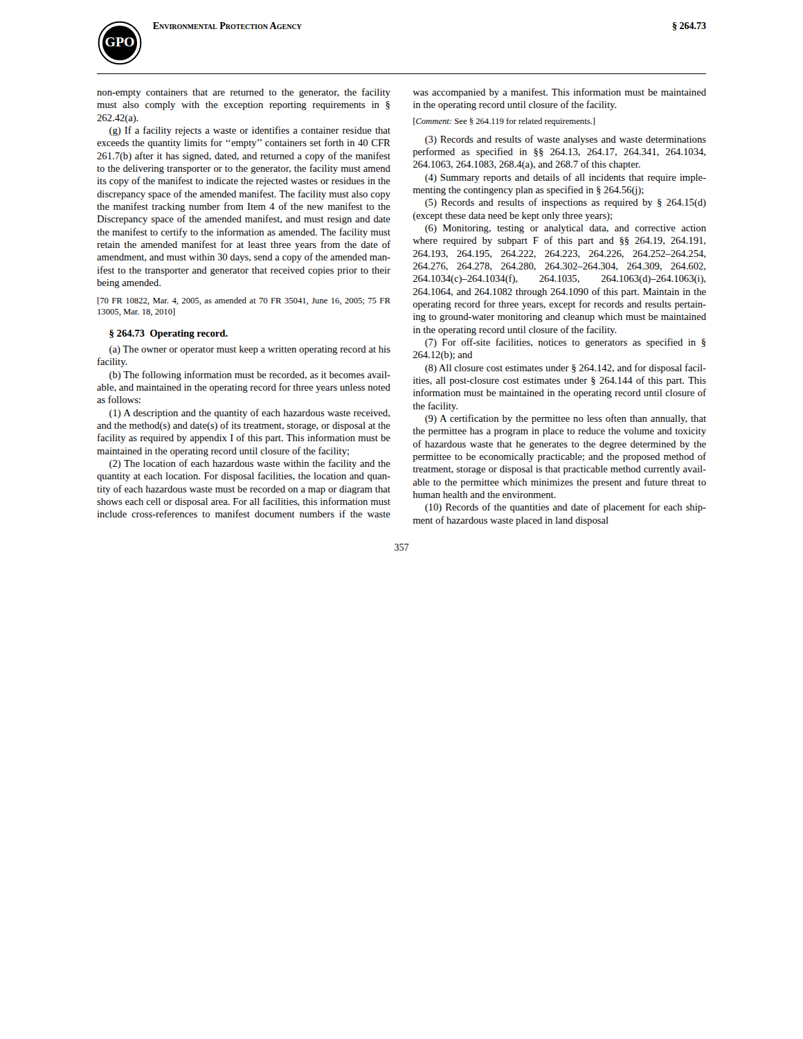GPO
Environmental Protection Agency § 264.73
non-empty containers that are returned to the generator, the facility must also comply with the exception reporting requirements in § 262.42(a).
(g) If a facility rejects a waste or identifies a container residue that exceeds the quantity limits for ‘‘empty’’ containers set forth in 40 CFR 261.7(b) after it has signed, dated, and returned a copy of the manifest to the delivering transporter or to the generator, the facility must amend its copy of the manifest to indicate the rejected wastes or residues in the discrepancy space of the amended manifest. The facility must also copy the manifest tracking number from Item 4 of the new manifest to the Discrepancy space of the amended manifest, and must resign and date the manifest to certify to the information as amended. The facility must retain the amended manifest for at least three years from the date of amendment, and must within 30 days, send a copy of the amended manifest to the transporter and generator that received copies prior to their being amended.
[70 FR 10822, Mar. 4, 2005, as amended at 70 FR 35041, June 16, 2005; 75 FR 13005, Mar. 18, 2010]
§ 264.73 Operating record.
(a) The owner or operator must keep a written operating record at his facility.
(b) The following information must be recorded, as it becomes available, and maintained in the operating record for three years unless noted as follows:
(1) A description and the quantity of each hazardous waste received, and the method(s) and date(s) of its treatment, storage, or disposal at the facility as required by appendix I of this part. This information must be maintained in the operating record until closure of the facility;
(2) The location of each hazardous waste within the facility and the quantity at each location. For disposal facilities, the location and quantity of each hazardous waste must be recorded on a map or diagram that shows each cell or disposal area. For all facilities, this information must include cross-references to manifest document numbers if the waste was accompanied by a manifest. This information must be maintained in the operating record until closure of the facility.
[Comment: See § 264.119 for related requirements.]
(3) Records and results of waste analyses and waste determinations performed as specified in §§ 264.13, 264.17, 264.341, 264.1034, 264.1063, 264.1083, 268.4(a), and 268.7 of this chapter.
(4) Summary reports and details of all incidents that require implementing the contingency plan as specified in § 264.56(j);
(5) Records and results of inspections as required by § 264.15(d) (except these data need be kept only three years);
(6) Monitoring, testing or analytical data, and corrective action where required by subpart F of this part and §§ 264.19, 264.191, 264.193, 264.195, 264.222, 264.223, 264.226, 264.252–264.254, 264.276, 264.278, 264.280, 264.302–264.304, 264.309, 264.602, 264.1034(c)–264.1034(f), 264.1035, 264.1063(d)–264.1063(i), 264.1064, and 264.1082 through 264.1090 of this part. Maintain in the operating record for three years, except for records and results pertaining to ground-water monitoring and cleanup which must be maintained in the operating record until closure of the facility.
(7) For off-site facilities, notices to generators as specified in § 264.12(b); and
(8) All closure cost estimates under § 264.142, and for disposal facilities, all post-closure cost estimates under § 264.144 of this part. This information must be maintained in the operating record until closure of the facility.
(9) A certification by the permittee no less often than annually, that the permittee has a program in place to reduce the volume and toxicity of hazardous waste that he generates to the degree determined by the permittee to be economically practicable; and the proposed method of treatment, storage or disposal is that practicable method currently available to the permittee which minimizes the present and future threat to human health and the environment.
(10) Records of the quantities and date of placement for each shipment of hazardous waste placed in land disposal
357